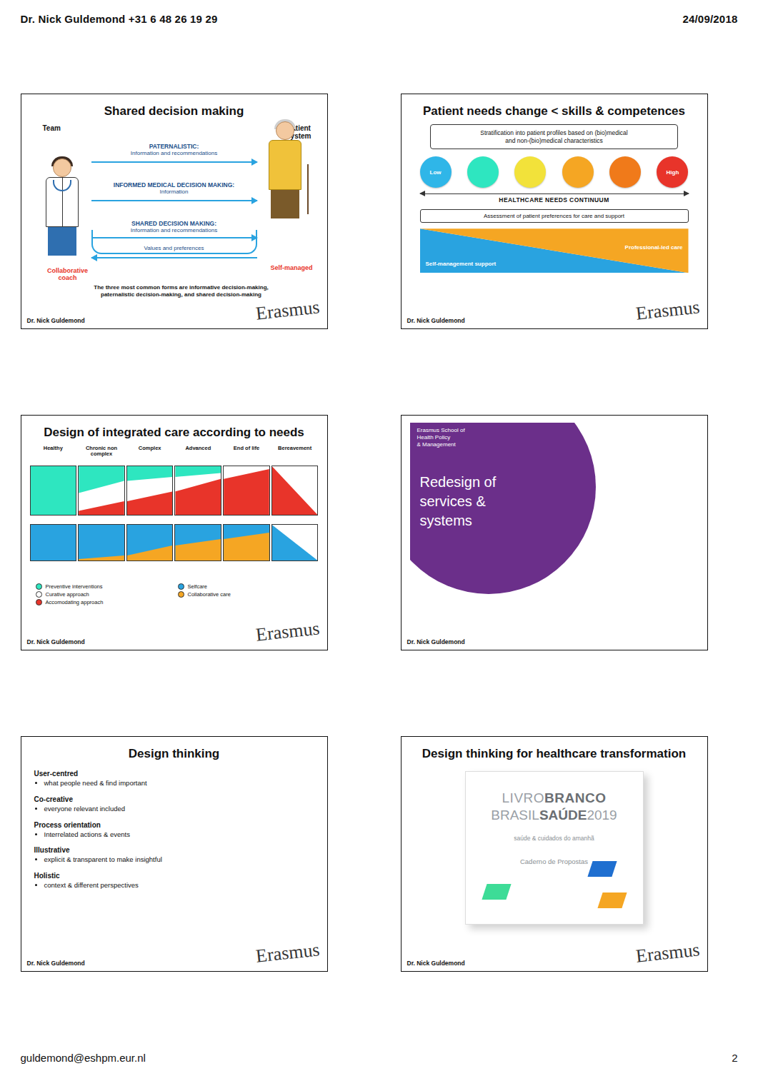Dr. Nick Guldemond +31 6 48 26 19 29
24/09/2018
Shared decision making
Team
Patient
system
PATERNALISTIC:
Information and recommendations
INFORMED MEDICAL DECISION MAKING:
Information
SHARED DECISION MAKING:
Information and recommendations
Values and preferences
Collaborative
coach
Self-managed
The three most common forms are informative decision-making,
paternalistic decision-making, and shared decision-making
Dr. Nick Guldemond
Erasmus
Patient needs change < skills & competences
Stratification into patient profiles based on (bio)medical
and non-(bio)medical characteristics
Low
High
HEALTHCARE NEEDS CONTINUUM
Assessment of patient preferences for care and support
Professional-led care Self-management support
Dr. Nick Guldemond
Erasmus
Design of integrated care according to needs
Healthy
Chronic non complex
Complex
Advanced
End of life
Bereavement
Preventive interventions
Selfcare
Curative approach
Collaborative care
Accomodating approach
Dr. Nick Guldemond
Erasmus
Erasmus School of
Health Policy
& Management
Redesign of
services &
systems
Dr. Nick Guldemond
Design thinking
User-centred
what people need & find important
Co-creative
everyone relevant included
Process orientation
Interrelated actions & events
Illustrative
explicit & transparent to make insightful
Holistic
context & different perspectives
Dr. Nick Guldemond
Erasmus
Design thinking for healthcare transformation
LIVROBRANCO
BRASILSAÚDE2019
saúde & cuidados do amanhã
Caderno de Propostas
Dr. Nick Guldemond
Erasmus
guldemond@eshpm.eur.nl
2